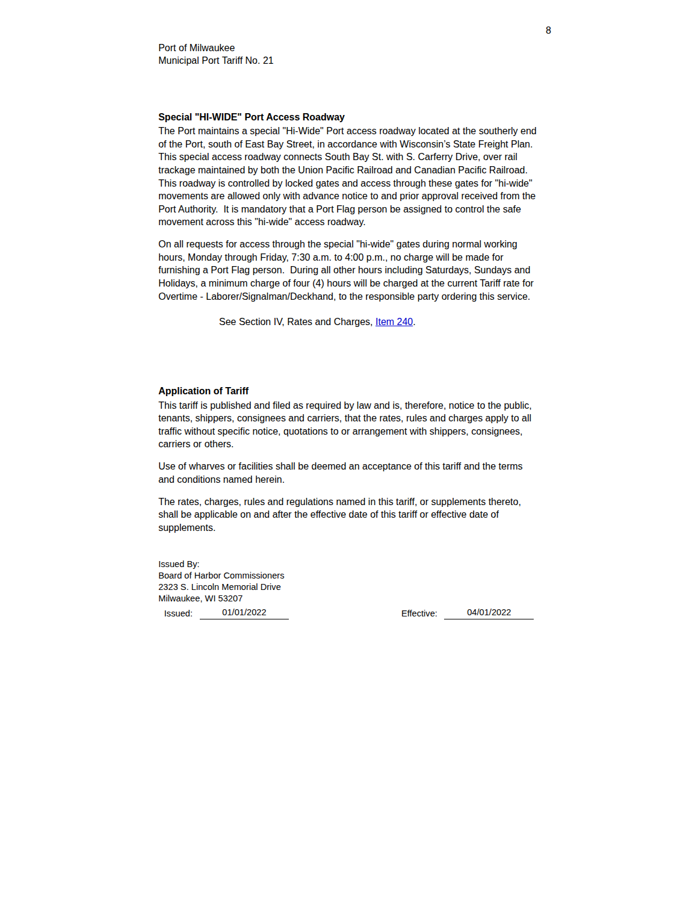8
Port of Milwaukee
Municipal Port Tariff No. 21
Special "HI-WIDE" Port Access Roadway
The Port maintains a special "Hi-Wide" Port access roadway located at the southerly end of the Port, south of East Bay Street, in accordance with Wisconsin’s State Freight Plan. This special access roadway connects South Bay St. with S. Carferry Drive, over rail trackage maintained by both the Union Pacific Railroad and Canadian Pacific Railroad. This roadway is controlled by locked gates and access through these gates for "hi-wide" movements are allowed only with advance notice to and prior approval received from the Port Authority. It is mandatory that a Port Flag person be assigned to control the safe movement across this "hi-wide" access roadway.
On all requests for access through the special "hi-wide" gates during normal working hours, Monday through Friday, 7:30 a.m. to 4:00 p.m., no charge will be made for furnishing a Port Flag person. During all other hours including Saturdays, Sundays and Holidays, a minimum charge of four (4) hours will be charged at the current Tariff rate for Overtime - Laborer/Signalman/Deckhand, to the responsible party ordering this service.
See Section IV, Rates and Charges, Item 240.
Application of Tariff
This tariff is published and filed as required by law and is, therefore, notice to the public, tenants, shippers, consignees and carriers, that the rates, rules and charges apply to all traffic without specific notice, quotations to or arrangement with shippers, consignees, carriers or others.
Use of wharves or facilities shall be deemed an acceptance of this tariff and the terms and conditions named herein.
The rates, charges, rules and regulations named in this tariff, or supplements thereto, shall be applicable on and after the effective date of this tariff or effective date of supplements.
Issued By:
Board of Harbor Commissioners
2323 S. Lincoln Memorial Drive
Milwaukee, WI 53207
Issued: 01/01/2022
Effective: 04/01/2022